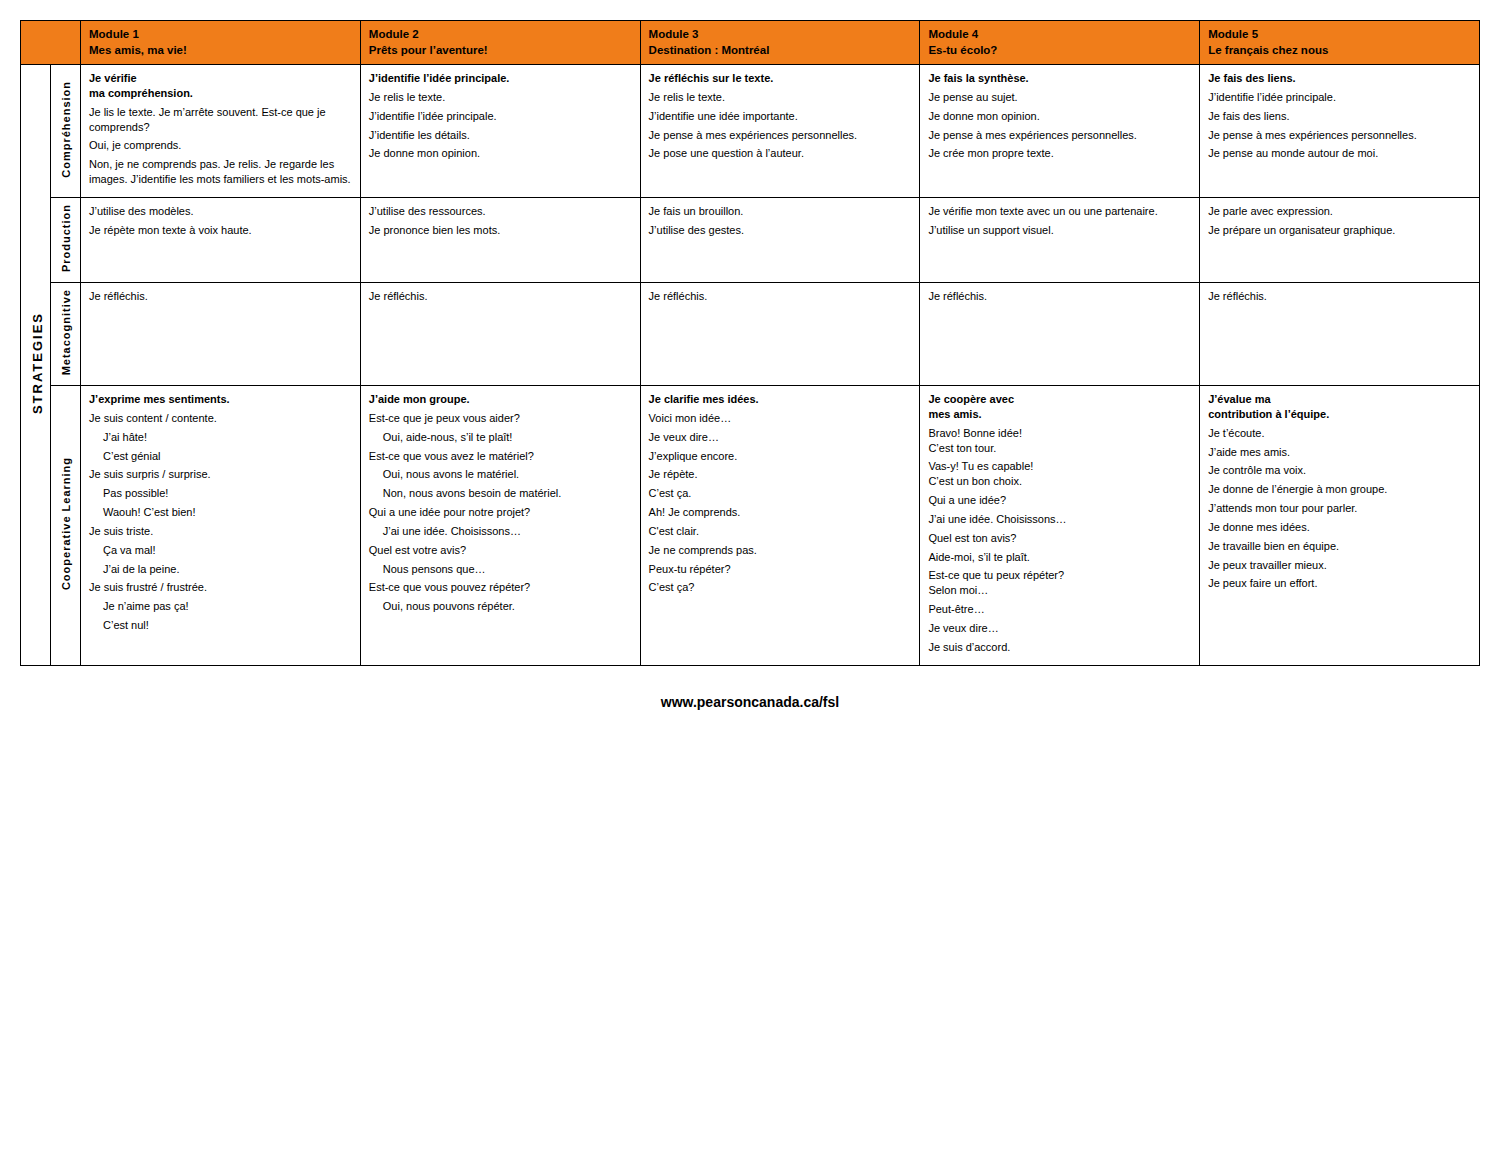| | Module 1 Mes amis, ma vie! | Module 2 Prêts pour l’aventure! | Module 3 Destination : Montréal | Module 4 Es-tu écolo? | Module 5 Le français chez nous |
| --- | --- | --- | --- | --- | --- |
| STRATEGIES | Compréhension | Je vérifie ma compréhension. Je lis le texte. Je m’arrête souvent. Est-ce que je comprends? Oui, je comprends. Non, je ne comprends pas. Je relis. Je regarde les images. J’identifie les mots familiers et les mots-amis. | J’identifie l’idée principale. Je relis le texte. J’identifie l’idée principale. J’identifie les détails. Je donne mon opinion. | Je réfléchis sur le texte. Je relis le texte. J’identifie une idée importante. Je pense à mes expériences personnelles. Je pose une question à l’auteur. | Je fais la synthèse. Je pense au sujet. Je donne mon opinion. Je pense à mes expériences personnelles. Je crée mon propre texte. | Je fais des liens. J’identifie l’idée principale. Je fais des liens. Je pense à mes expériences personnelles. Je pense au monde autour de moi. |
| Production | J’utilise des modèles. Je répète mon texte à voix haute. | J’utilise des ressources. Je prononce bien les mots. | Je fais un brouillon. J’utilise des gestes. | Je vérifie mon texte avec un ou une partenaire. J’utilise un support visuel. | Je parle avec expression. Je prépare un organisateur graphique. |
| Metacognitive | Je réfléchis. | Je réfléchis. | Je réfléchis. | Je réfléchis. | Je réfléchis. |
| Cooperative Learning | J’exprime mes sentiments. Je suis content / contente. J’ai hâte! C’est génial Je suis surpris / surprise. Pas possible! Waouh! C’est bien! Je suis triste. Ça va mal! J’ai de la peine. Je suis frustré / frustrée. Je n’aime pas ça! C’est nul! | J’aide mon groupe. Est-ce que je peux vous aider? Oui, aide-nous, s’il te plaît! Est-ce que vous avez le matériel? Oui, nous avons le matériel. Non, nous avons besoin de matériel. Qui a une idée pour notre projet? J’ai une idée. Choisissons… Quel est votre avis? Nous pensons que… Est-ce que vous pouvez répéter? Oui, nous pouvons répéter. | Je clarifie mes idées. Voici mon idée… Je veux dire… J’explique encore. Je répète. C’est ça. Ah! Je comprends. C'est clair. Je ne comprends pas. Peux-tu répéter? C’est ça? | Je coopère avec mes amis. Bravo! Bonne idée! C’est ton tour. Vas-y! Tu es capable! C’est un bon choix. Qui a une idée? J’ai une idée. Choisissons… Quel est ton avis? Aide-moi, s’il te plaît. Est-ce que tu peux répéter? Selon moi… Peut-être… Je veux dire… Je suis d’accord. | J’évalue ma contribution à l’équipe. Je t’écoute. J’aide mes amis. Je contrôle ma voix. Je donne de l’énergie à mon groupe. J’attends mon tour pour parler. Je donne mes idées. Je travaille bien en équipe. Je peux travailler mieux. Je peux faire un effort. |
www.pearsoncanada.ca/fsl